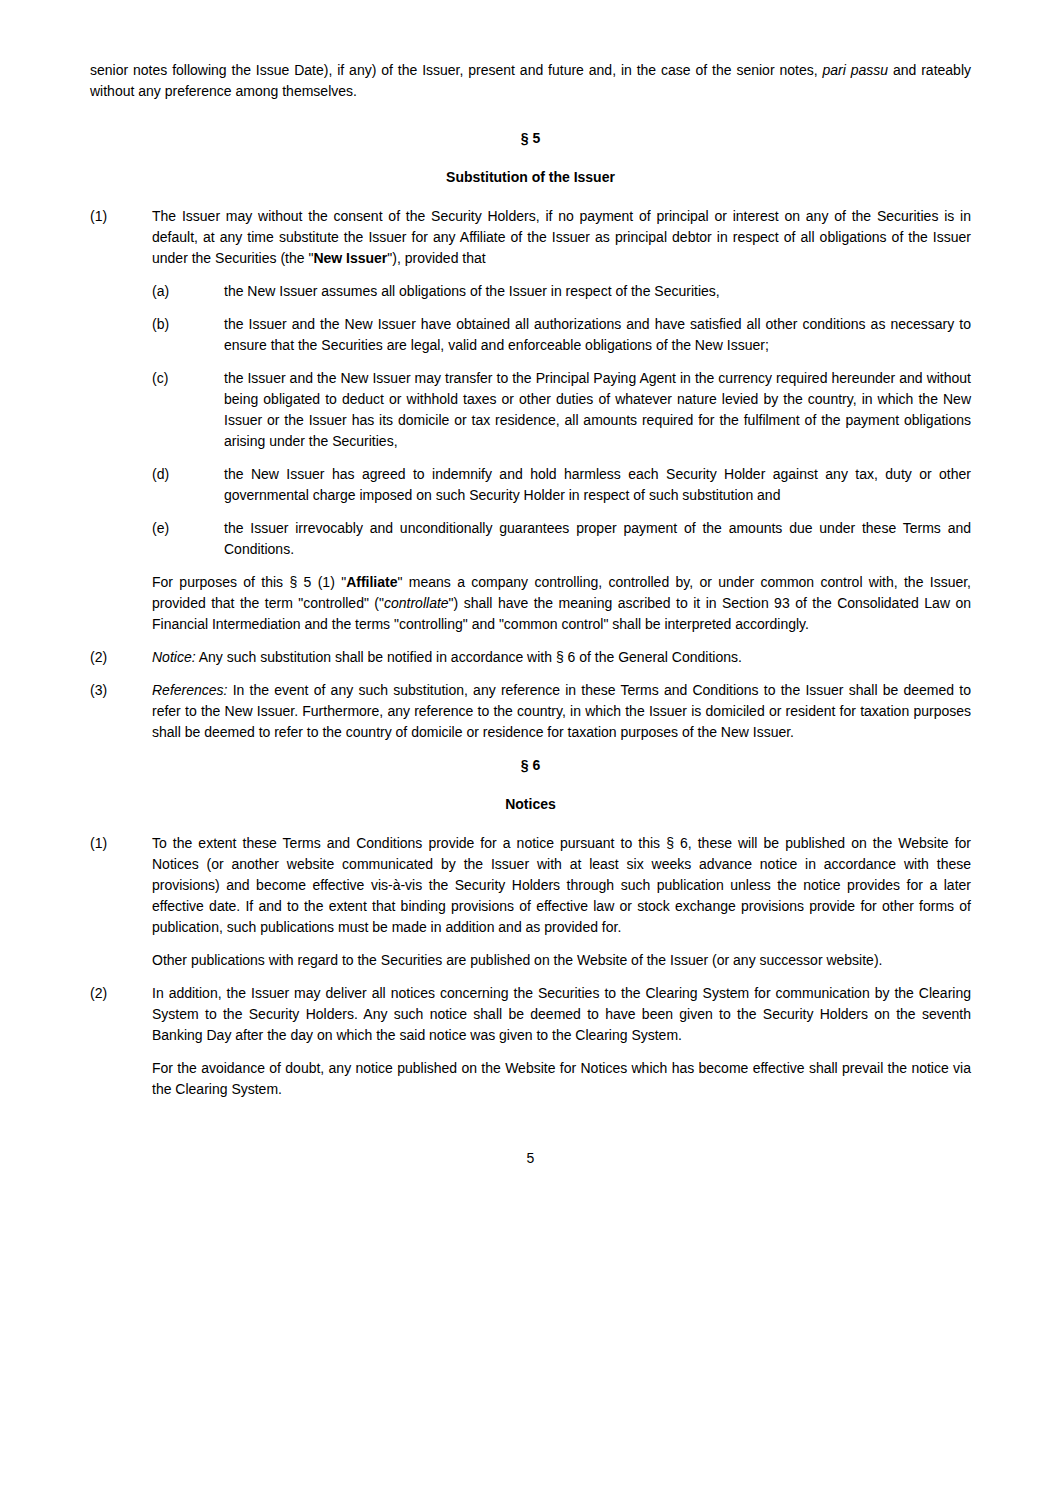senior notes following the Issue Date), if any) of the Issuer, present and future and, in the case of the senior notes, pari passu and rateably without any preference among themselves.
§ 5
Substitution of the Issuer
(1)
The Issuer may without the consent of the Security Holders, if no payment of principal or interest on any of the Securities is in default, at any time substitute the Issuer for any Affiliate of the Issuer as principal debtor in respect of all obligations of the Issuer under the Securities (the "New Issuer"), provided that
(a)
the New Issuer assumes all obligations of the Issuer in respect of the Securities,
(b)
the Issuer and the New Issuer have obtained all authorizations and have satisfied all other conditions as necessary to ensure that the Securities are legal, valid and enforceable obligations of the New Issuer;
(c)
the Issuer and the New Issuer may transfer to the Principal Paying Agent in the currency required hereunder and without being obligated to deduct or withhold taxes or other duties of whatever nature levied by the country, in which the New Issuer or the Issuer has its domicile or tax residence, all amounts required for the fulfilment of the payment obligations arising under the Securities,
(d)
the New Issuer has agreed to indemnify and hold harmless each Security Holder against any tax, duty or other governmental charge imposed on such Security Holder in respect of such substitution and
(e)
the Issuer irrevocably and unconditionally guarantees proper payment of the amounts due under these Terms and Conditions.
For purposes of this § 5 (1) "Affiliate" means a company controlling, controlled by, or under common control with, the Issuer, provided that the term "controlled" ("controllate") shall have the meaning ascribed to it in Section 93 of the Consolidated Law on Financial Intermediation and the terms "controlling" and "common control" shall be interpreted accordingly.
(2)
Notice: Any such substitution shall be notified in accordance with § 6 of the General Conditions.
(3)
References: In the event of any such substitution, any reference in these Terms and Conditions to the Issuer shall be deemed to refer to the New Issuer. Furthermore, any reference to the country, in which the Issuer is domiciled or resident for taxation purposes shall be deemed to refer to the country of domicile or residence for taxation purposes of the New Issuer.
§ 6
Notices
(1)
To the extent these Terms and Conditions provide for a notice pursuant to this § 6, these will be published on the Website for Notices (or another website communicated by the Issuer with at least six weeks advance notice in accordance with these provisions) and become effective vis-à-vis the Security Holders through such publication unless the notice provides for a later effective date. If and to the extent that binding provisions of effective law or stock exchange provisions provide for other forms of publication, such publications must be made in addition and as provided for.
Other publications with regard to the Securities are published on the Website of the Issuer (or any successor website).
(2)
In addition, the Issuer may deliver all notices concerning the Securities to the Clearing System for communication by the Clearing System to the Security Holders. Any such notice shall be deemed to have been given to the Security Holders on the seventh Banking Day after the day on which the said notice was given to the Clearing System.
For the avoidance of doubt, any notice published on the Website for Notices which has become effective shall prevail the notice via the Clearing System.
5